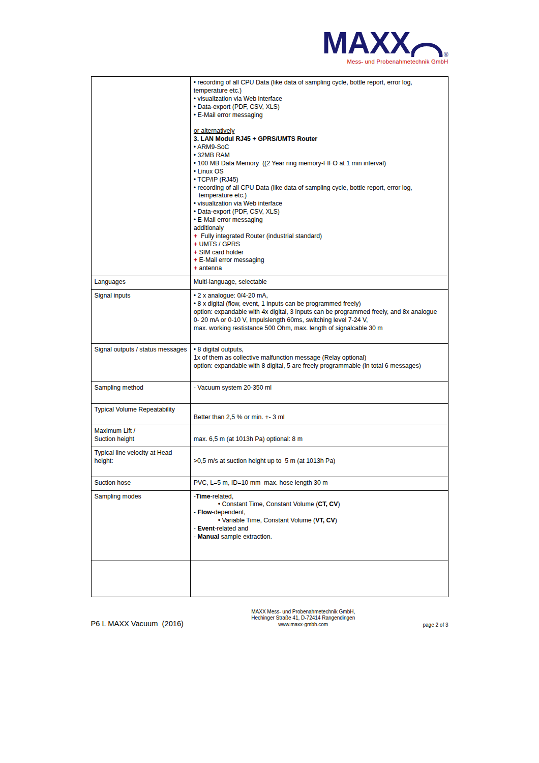MAXX ®
Mess- und Probenahmetechnik GmbH
| | • recording of all CPU Data (like data of sampling cycle, bottle report, error log, temperature etc.) • visualization via Web interface • Data-export (PDF, CSV, XLS) • E-Mail error messaging or alternatively 3. LAN Modul RJ45 + GPRS/UMTS Router • ARM9-SoC • 32MB RAM • 100 MB Data Memory ((2 Year ring memory-FIFO at 1 min interval) • Linux OS • TCP/IP (RJ45) • recording of all CPU Data (like data of sampling cycle, bottle report, error log, temperature etc.) • visualization via Web interface • Data-export (PDF, CSV, XLS) • E-Mail error messaging additionaly + Fully integrated Router (industrial standard) + UMTS / GPRS + SIM card holder + E-Mail error messaging + antenna |
| Languages | Multi-language, selectable |
| Signal inputs | • 2 x analogue: 0/4-20 mA, • 8 x digital (flow, event, 1 inputs can be programmed freely) option: expandable with 4x digital, 3 inputs can be programmed freely, and 8x analogue 0- 20 mA or 0-10 V, Impulslength 60ms, switching level 7-24 V, max. working restistance 500 Ohm, max. length of signalcable 30 m |
| Signal outputs / status messages | • 8 digital outputs, 1x of them as collective malfunction message (Relay optional) option: expandable with 8 digital, 5 are freely programmable (in total 6 messages) |
| Sampling method | - Vacuum system 20-350 ml |
| Typical Volume Repeatability | Better than 2,5 % or min. +- 3 ml |
| Maximum Lift / Suction height | max. 6,5 m (at 1013h Pa) optional: 8 m |
| Typical line velocity at Head height: | >0,5 m/s at suction height up to 5 m (at 1013h Pa) |
| Suction hose | PVC, L=5 m, ID=10 mm max. hose length 30 m |
| Sampling modes | - Time -related, • Constant Time, Constant Volume ( CT, CV ) - Flow -dependent, • Variable Time, Constant Volume ( VT, CV ) - Event -related and - Manual sample extraction. |
P6 L MAXX Vacuum (2016)
MAXX Mess- und Probenahmetechnik GmbH,
Hechinger Straße 41, D-72414 Rangendingen
www.maxx-gmbh.com
page 2 of 3